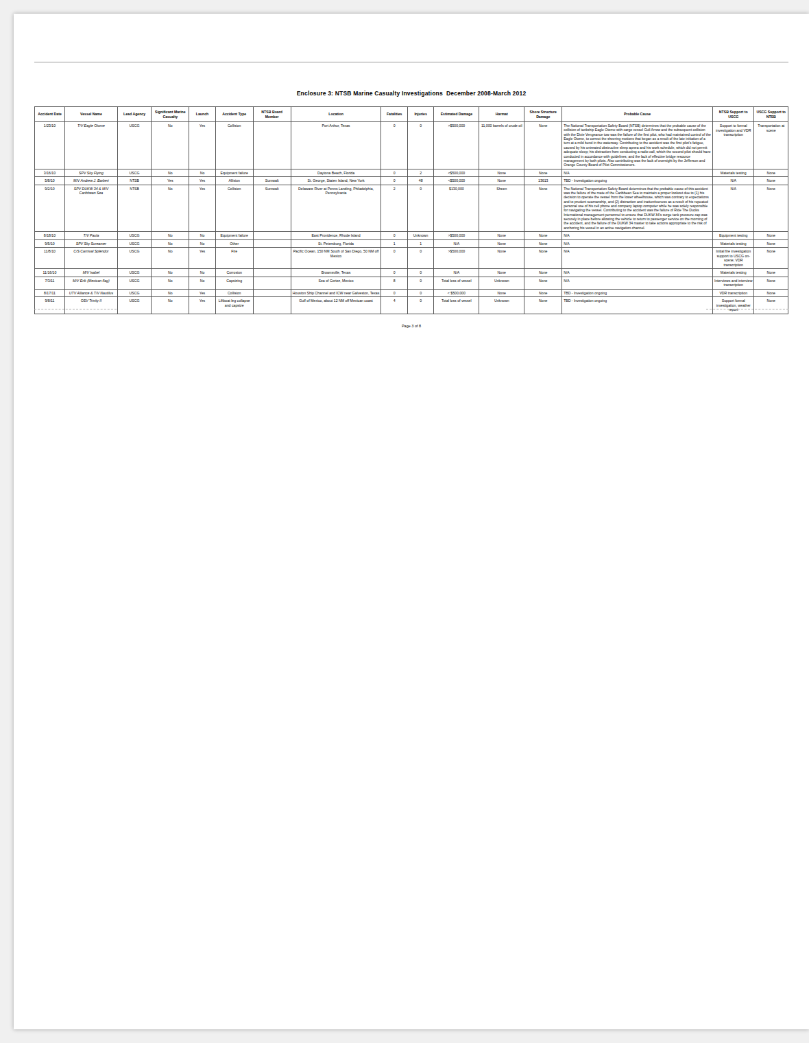Enclosure 3: NTSB Marine Casualty Investigations December 2008-March 2012
| Accident Date | Vessel Name | Lead Agency | Significant Marine Casualty | Launch | Accident Type | NTSB Board Member | Location | Fatalities | Injuries | Estimated Damage | Harmat | Shore Structure Damage | Probable Cause | NTSB Support to USCG | USCG Support to NTSB |
| --- | --- | --- | --- | --- | --- | --- | --- | --- | --- | --- | --- | --- | --- | --- | --- |
| 1/23/10 | T/V Eagle Otome | USCG | No | Yes | Collision | | Port Arthur, Texas | 0 | 0 | >$500,000 | 11,000 barrels of crude oil | None | The National Transportation Safety Board (NTSB) determines that the probable cause of the collision of tankship Eagle Otome with cargo vessel Gull Arrow and the subsequent collision with the Dixie Vengeance tow was the failure of the first pilot, who had maintained control of the Eagle Otome, to correct the sheering motions that began as a result of the late initiation of a turn at a mild bend in the waterway. Contributing to the accident was the first pilot's fatigue, caused by his untreated obstructive sleep apnea and his work schedule, which did not permit adequate sleep; his distraction from conducting a radio call, which the second pilot should have conducted in accordance with guidelines; and the lack of effective bridge resource management by both pilots. Also contributing was the lack of oversight by the Jefferson and Orange County Board of Pilot Commissioners. | Support to formal investigation and VDR transcription | Transportation at scene |
| 3/16/10 | SPV Sky Flying | USCG | No | No | Equipment failure | | Daytona Beach, Florida | 0 | 2 | <$500,000 | None | None | N/A | Materials testing | None |
| 5/8/10 | M/V Andrew J. Barberi | NTSB | Yes | Yes | Allision | Sumwalt | St. George, Staten Island, New York | 0 | 48 | <$500,000 | None | 13613 | TBD - Investigation ongoing | N/A | None |
| 9/2/10 | SPV DUKW 34 & M/V Caribbean Sea | NTSB | No | Yes | Collision | Sumwalt | Delaware River at Penns Landing, Philadelphia, Pennsylvania | 2 | 0 | $130,000 | Sheen | None | The National Transportation Safety Board determines that the probable cause of this accident was the failure of the mate of the Caribbean Sea to maintain a proper lookout due to (1) his decision to operate the vessel from the lower wheelhouse, which was contrary to expectations and to prudent seamanship, and (2) distraction and inattentiveness as a result of his repeated personal use of his cell phone and company laptop computer while he was solely responsible for navigating the vessel. Contributing to the accident was the failure of Ride The Ducks International management personnel to ensure that DUKW 34's surge tank pressure cap was securely in place before allowing the vehicle to return to passenger service on the morning of the accident, and the failure of the DUKW 34 master to take actions appropriate to the risk of anchoring his vessel in an active navigation channel. | N/A | None |
| 8/18/10 | T/V Paula | USCG | No | No | Equipment failure | | East Providence, Rhode Island | 0 | Unknown | >$500,000 | None | None | N/A | Equipment testing | None |
| 9/5/10 | SPV Sky Screamer | USCG | No | No | Other | | St. Petersburg, Florida | 1 | 1 | N/A | None | None | N/A | Materials testing | None |
| 11/8/10 | C/S Carnival Splendor | USCG | No | Yes | Fire | | Pacific Ocean, 150 NM South of San Diego, 50 NM off Mexico | 0 | 0 | >$500,000 | None | None | N/A | Initial fire investigation support to USCG on-scene; VDR transcription | None |
| 11/16/10 | M/V Isabel | USCG | No | No | Corrosion | | Brownsville, Texas | 0 | 0 | N/A | None | None | N/A | Materials testing | None |
| 7/3/11 | M/V Erik (Mexican flag) | USCG | No | No | Capsizing | | Sea of Cortez, Mexico | 8 | 0 | Total loss of vessel | Unknown | None | N/A | Interviews and interview transcription | None |
| 8/17/11 | UTV Alliance & T/V Nautilus | USCG | No | Yes | Collision | | Houston Ship Channel and ICW near Galveston, Texas | 0 | 0 | < $500,000 | None | None | TBD - Investigation ongoing | VDR transcription | None |
| 9/8/11 | OSV Trinity II | USCG | No | Yes | Liftboat leg collapse and capsize | | Gulf of Mexico, about 12 NM off Mexican coast | 4 | 0 | Total loss of vessel | Unknown | None | TBD - Investigation ongoing | Support formal investigation, weather report | None |
Page 3 of 8